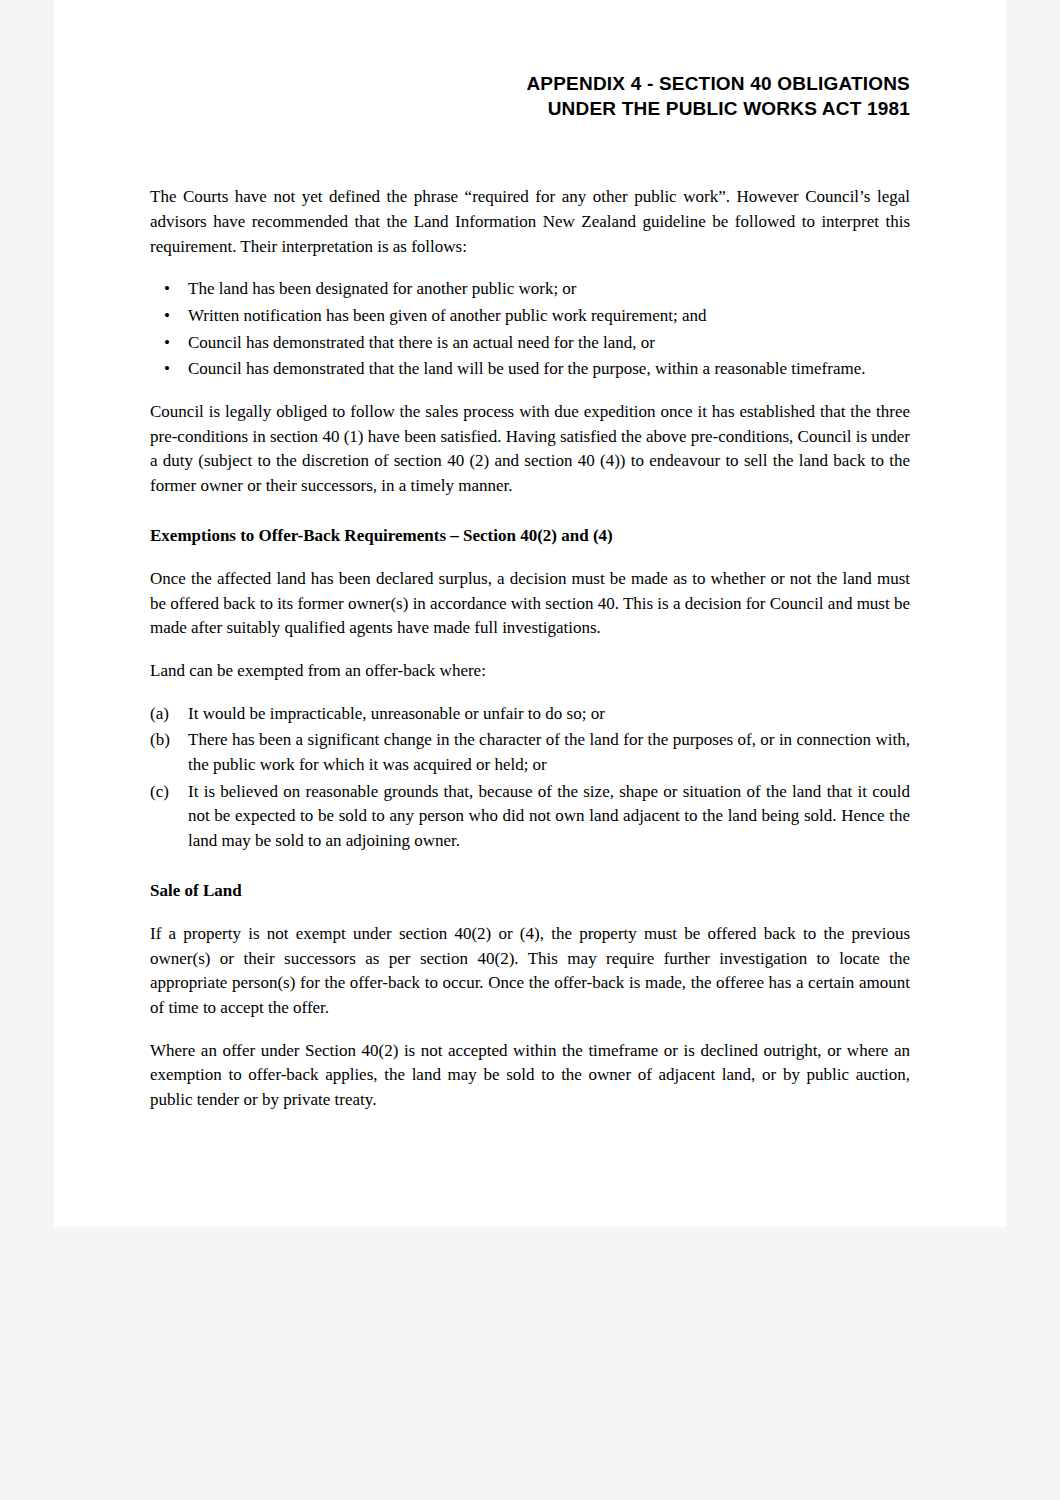APPENDIX 4 - SECTION 40 OBLIGATIONS UNDER THE PUBLIC WORKS ACT 1981
The Courts have not yet defined the phrase “required for any other public work”. However Council’s legal advisors have recommended that the Land Information New Zealand guideline be followed to interpret this requirement. Their interpretation is as follows:
The land has been designated for another public work; or
Written notification has been given of another public work requirement; and
Council has demonstrated that there is an actual need for the land, or
Council has demonstrated that the land will be used for the purpose, within a reasonable timeframe.
Council is legally obliged to follow the sales process with due expedition once it has established that the three pre-conditions in section 40 (1) have been satisfied. Having satisfied the above pre-conditions, Council is under a duty (subject to the discretion of section 40 (2) and section 40 (4)) to endeavour to sell the land back to the former owner or their successors, in a timely manner.
Exemptions to Offer-Back Requirements – Section 40(2) and (4)
Once the affected land has been declared surplus, a decision must be made as to whether or not the land must be offered back to its former owner(s) in accordance with section 40. This is a decision for Council and must be made after suitably qualified agents have made full investigations.
Land can be exempted from an offer-back where:
It would be impracticable, unreasonable or unfair to do so; or
There has been a significant change in the character of the land for the purposes of, or in connection with, the public work for which it was acquired or held; or
It is believed on reasonable grounds that, because of the size, shape or situation of the land that it could not be expected to be sold to any person who did not own land adjacent to the land being sold. Hence the land may be sold to an adjoining owner.
Sale of Land
If a property is not exempt under section 40(2) or (4), the property must be offered back to the previous owner(s) or their successors as per section 40(2). This may require further investigation to locate the appropriate person(s) for the offer-back to occur. Once the offer-back is made, the offeree has a certain amount of time to accept the offer.
Where an offer under Section 40(2) is not accepted within the timeframe or is declined outright, or where an exemption to offer-back applies, the land may be sold to the owner of adjacent land, or by public auction, public tender or by private treaty.